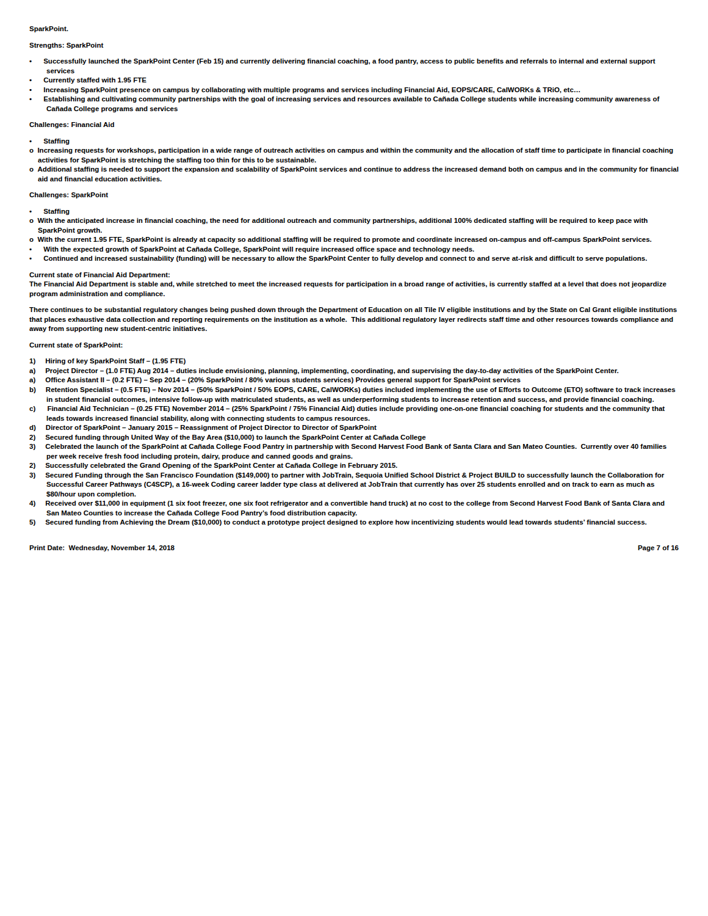SparkPoint.
Strengths: SparkPoint
• Successfully launched the SparkPoint Center (Feb 15) and currently delivering financial coaching, a food pantry, access to public benefits and referrals to internal and external support services
• Currently staffed with 1.95 FTE
• Increasing SparkPoint presence on campus by collaborating with multiple programs and services including Financial Aid, EOPS/CARE, CalWORKs & TRiO, etc…
• Establishing and cultivating community partnerships with the goal of increasing services and resources available to Cañada College students while increasing community awareness of Cañada College programs and services
Challenges: Financial Aid
• Staffing
o Increasing requests for workshops, participation in a wide range of outreach activities on campus and within the community and the allocation of staff time to participate in financial coaching activities for SparkPoint is stretching the staffing too thin for this to be sustainable.
o Additional staffing is needed to support the expansion and scalability of SparkPoint services and continue to address the increased demand both on campus and in the community for financial aid and financial education activities.
Challenges: SparkPoint
• Staffing
o With the anticipated increase in financial coaching, the need for additional outreach and community partnerships, additional 100% dedicated staffing will be required to keep pace with SparkPoint growth.
o With the current 1.95 FTE, SparkPoint is already at capacity so additional staffing will be required to promote and coordinate increased on-campus and off-campus SparkPoint services.
• With the expected growth of SparkPoint at Cañada College, SparkPoint will require increased office space and technology needs.
• Continued and increased sustainability (funding) will be necessary to allow the SparkPoint Center to fully develop and connect to and serve at-risk and difficult to serve populations.
Current state of Financial Aid Department:
The Financial Aid Department is stable and, while stretched to meet the increased requests for participation in a broad range of activities, is currently staffed at a level that does not jeopardize program administration and compliance.
There continues to be substantial regulatory changes being pushed down through the Department of Education on all Tile IV eligible institutions and by the State on Cal Grant eligible institutions that places exhaustive data collection and reporting requirements on the institution as a whole. This additional regulatory layer redirects staff time and other resources towards compliance and away from supporting new student-centric initiatives.
Current state of SparkPoint:
1) Hiring of key SparkPoint Staff – (1.95 FTE)
a) Project Director – (1.0 FTE) Aug 2014 – duties include envisioning, planning, implementing, coordinating, and supervising the day-to-day activities of the SparkPoint Center.
a) Office Assistant II – (0.2 FTE) – Sep 2014 – (20% SparkPoint / 80% various students services) Provides general support for SparkPoint services
b) Retention Specialist – (0.5 FTE) – Nov 2014 – (50% SparkPoint / 50% EOPS, CARE, CalWORKs) duties included implementing the use of Efforts to Outcome (ETO) software to track increases in student financial outcomes, intensive follow-up with matriculated students, as well as underperforming students to increase retention and success, and provide financial coaching.
c) Financial Aid Technician – (0.25 FTE) November 2014 – (25% SparkPoint / 75% Financial Aid) duties include providing one-on-one financial coaching for students and the community that leads towards increased financial stability, along with connecting students to campus resources.
d) Director of SparkPoint – January 2015 – Reassignment of Project Director to Director of SparkPoint
2) Secured funding through United Way of the Bay Area ($10,000) to launch the SparkPoint Center at Cañada College
3) Celebrated the launch of the SparkPoint at Cañada College Food Pantry in partnership with Second Harvest Food Bank of Santa Clara and San Mateo Counties. Currently over 40 families per week receive fresh food including protein, dairy, produce and canned goods and grains.
2) Successfully celebrated the Grand Opening of the SparkPoint Center at Cañada College in February 2015.
3) Secured Funding through the San Francisco Foundation ($149,000) to partner with JobTrain, Sequoia Unified School District & Project BUILD to successfully launch the Collaboration for Successful Career Pathways (C4SCP), a 16-week Coding career ladder type class at delivered at JobTrain that currently has over 25 students enrolled and on track to earn as much as $80/hour upon completion.
4) Received over $11,000 in equipment (1 six foot freezer, one six foot refrigerator and a convertible hand truck) at no cost to the college from Second Harvest Food Bank of Santa Clara and San Mateo Counties to increase the Cañada College Food Pantry’s food distribution capacity.
5) Secured funding from Achieving the Dream ($10,000) to conduct a prototype project designed to explore how incentivizing students would lead towards students’ financial success.
Print Date: Wednesday, November 14, 2018 Page 7 of 16